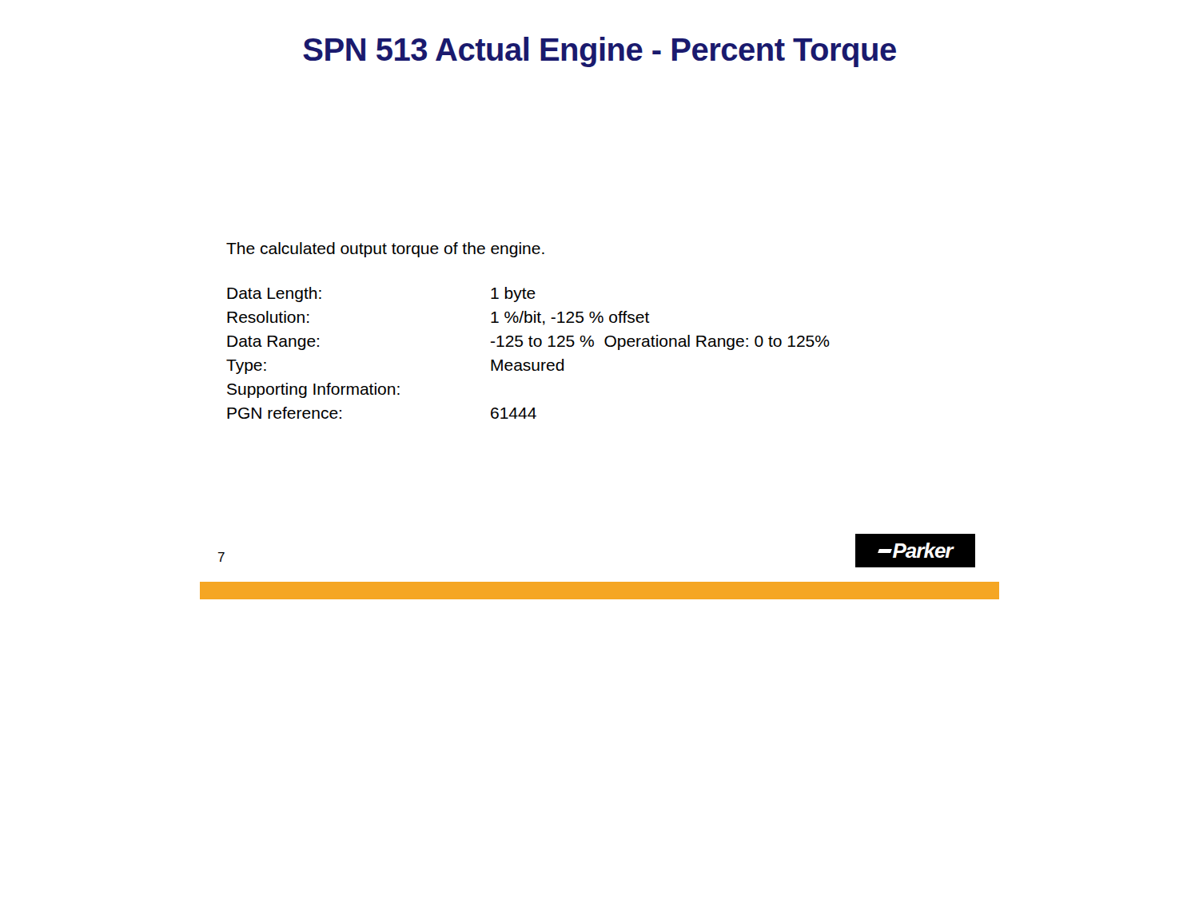SPN 513 Actual Engine - Percent Torque
The calculated output torque of the engine.
| Data Length: | 1 byte |
| Resolution: | 1 %/bit, -125 % offset |
| Data Range: | -125 to 125 % Operational Range: 0 to 125% |
| Type: | Measured |
| Supporting Information: | |
| PGN reference: | 61444 |
7
Parker